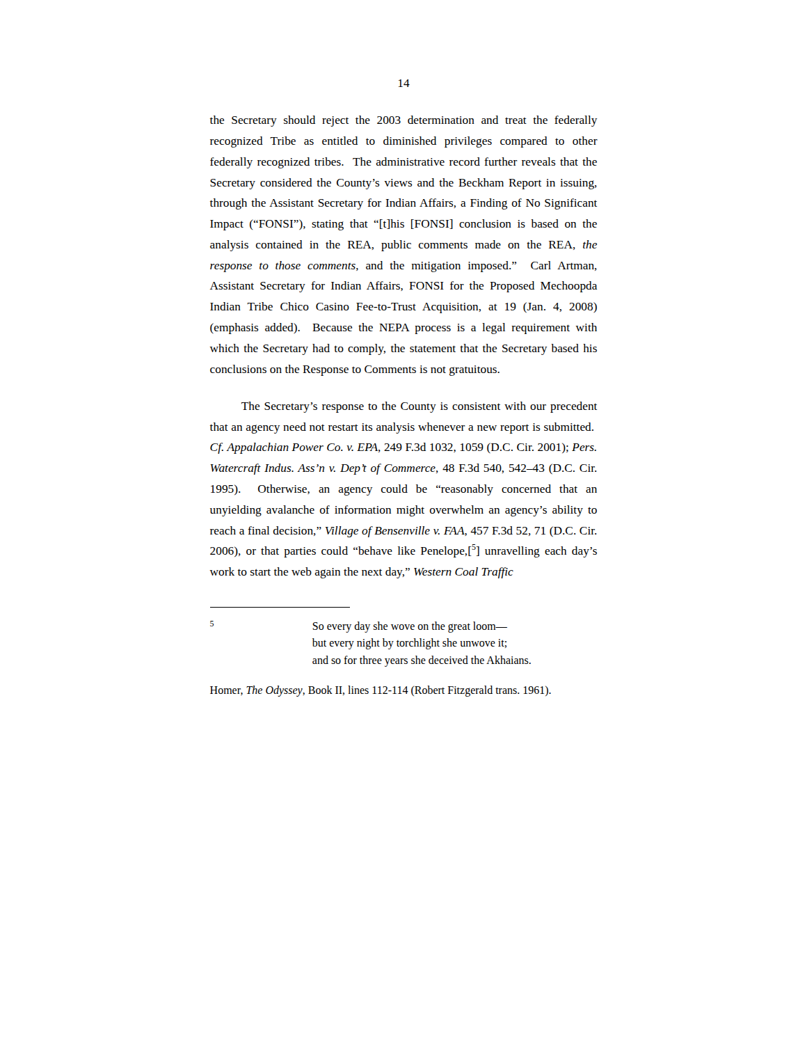14
the Secretary should reject the 2003 determination and treat the federally recognized Tribe as entitled to diminished privileges compared to other federally recognized tribes. The administrative record further reveals that the Secretary considered the County’s views and the Beckham Report in issuing, through the Assistant Secretary for Indian Affairs, a Finding of No Significant Impact (“FONSI”), stating that “[t]his [FONSI] conclusion is based on the analysis contained in the REA, public comments made on the REA, the response to those comments, and the mitigation imposed.” Carl Artman, Assistant Secretary for Indian Affairs, FONSI for the Proposed Mechoopda Indian Tribe Chico Casino Fee-to-Trust Acquisition, at 19 (Jan. 4, 2008) (emphasis added). Because the NEPA process is a legal requirement with which the Secretary had to comply, the statement that the Secretary based his conclusions on the Response to Comments is not gratuitous.
The Secretary’s response to the County is consistent with our precedent that an agency need not restart its analysis whenever a new report is submitted. Cf. Appalachian Power Co. v. EPA, 249 F.3d 1032, 1059 (D.C. Cir. 2001); Pers. Watercraft Indus. Ass’n v. Dep’t of Commerce, 48 F.3d 540, 542–43 (D.C. Cir. 1995). Otherwise, an agency could be “reasonably concerned that an unyielding avalanche of information might overwhelm an agency’s ability to reach a final decision,” Village of Bensenville v. FAA, 457 F.3d 52, 71 (D.C. Cir. 2006), or that parties could “behave like Penelope,[5] unravelling each day’s work to start the web again the next day,” Western Coal Traffic
5
So every day she wove on the great loom—
but every night by torchlight she unwove it;
and so for three years she deceived the Akhaians.
Homer, The Odyssey, Book II, lines 112-114 (Robert Fitzgerald trans. 1961).